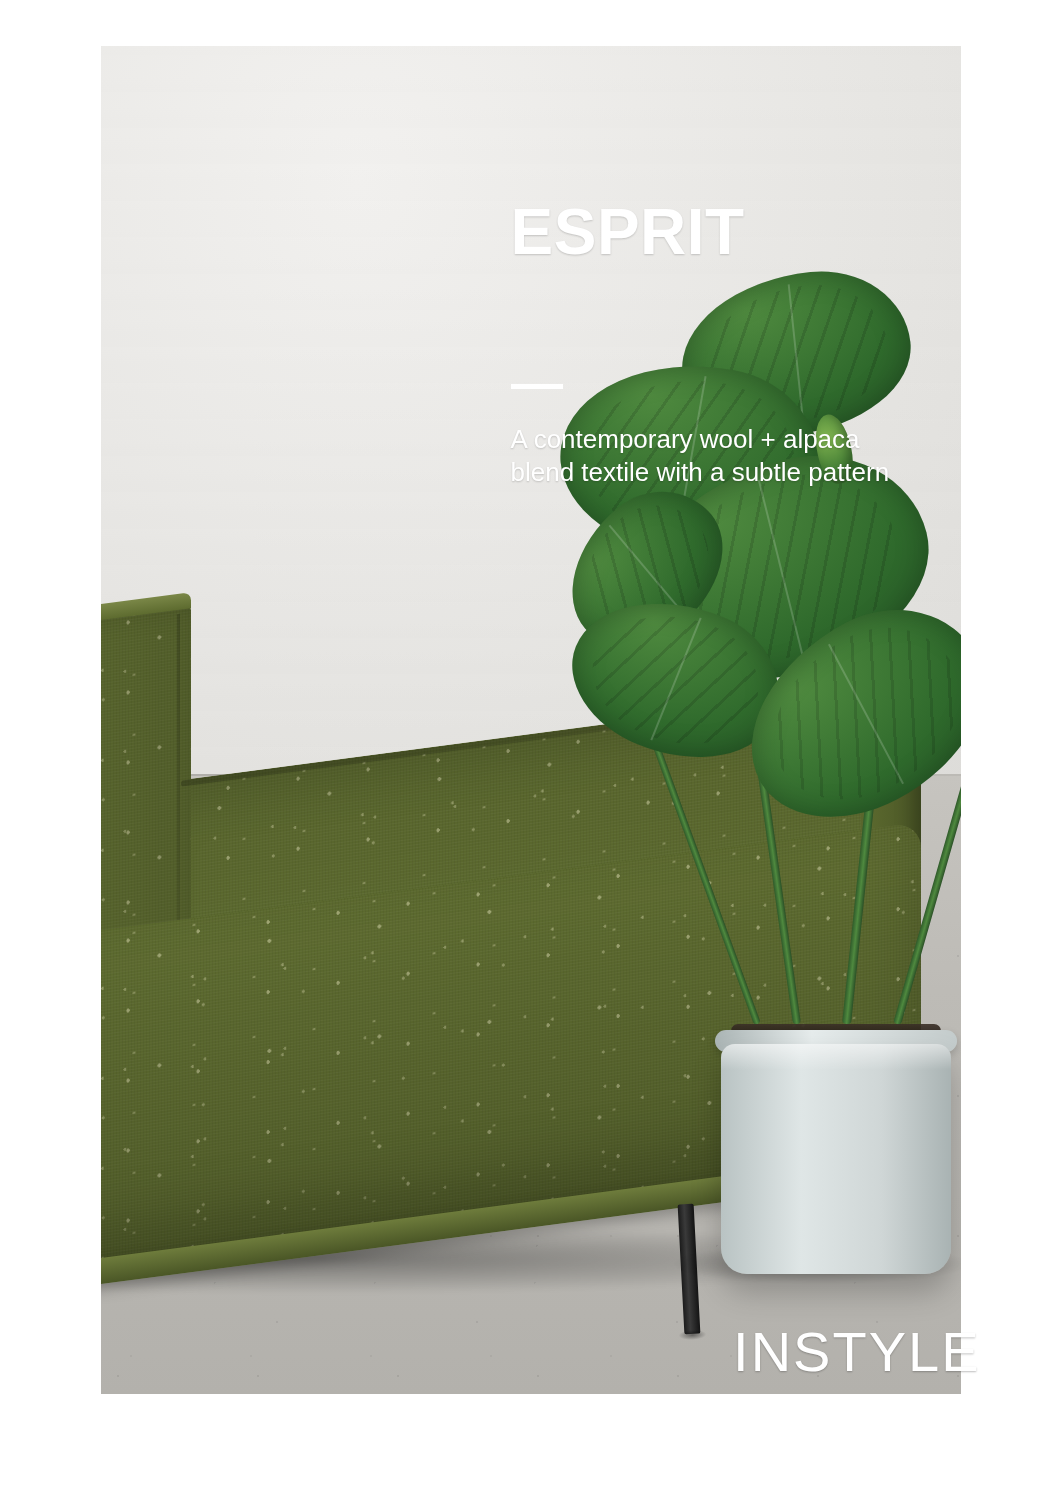ESPRIT
A contemporary wool + alpaca blend textile with a subtle pattern
INSTYLE